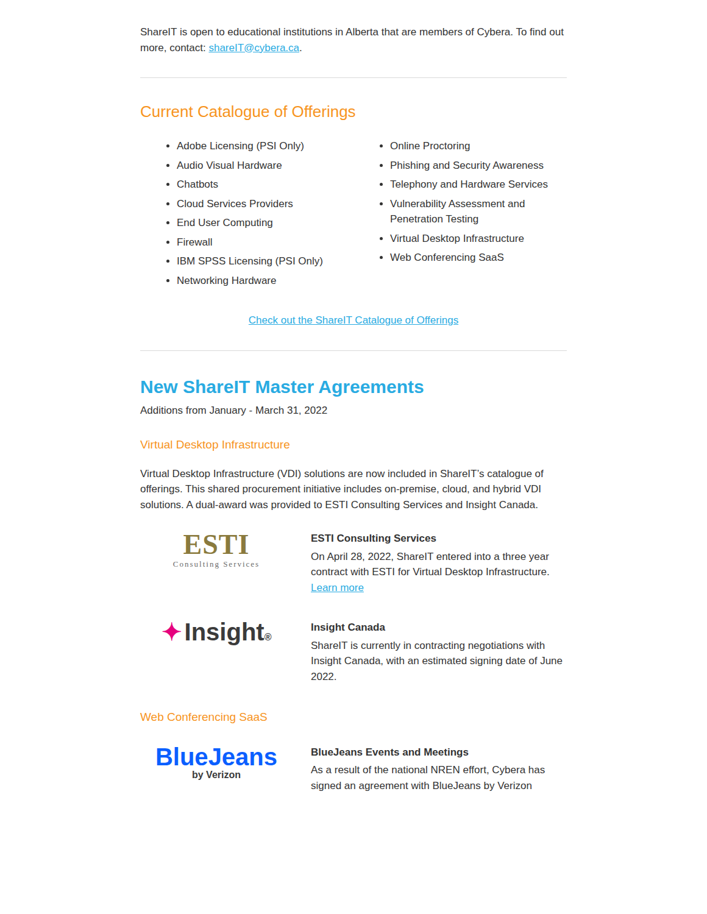ShareIT is open to educational institutions in Alberta that are members of Cybera. To find out more, contact: shareIT@cybera.ca.
Current Catalogue of Offerings
Adobe Licensing (PSI Only)
Audio Visual Hardware
Chatbots
Cloud Services Providers
End User Computing
Firewall
IBM SPSS Licensing (PSI Only)
Networking Hardware
Online Proctoring
Phishing and Security Awareness
Telephony and Hardware Services
Vulnerability Assessment and Penetration Testing
Virtual Desktop Infrastructure
Web Conferencing SaaS
Check out the ShareIT Catalogue of Offerings
New ShareIT Master Agreements
Additions from January - March 31, 2022
Virtual Desktop Infrastructure
Virtual Desktop Infrastructure (VDI) solutions are now included in ShareIT’s catalogue of offerings. This shared procurement initiative includes on-premise, cloud, and hybrid VDI solutions. A dual-award was provided to ESTI Consulting Services and Insight Canada.
ESTIConsulting Services
ESTI Consulting Services
On April 28, 2022, ShareIT entered into a three year contract with ESTI for Virtual Desktop Infrastructure. Learn more
✦Insight®
Insight Canada
ShareIT is currently in contracting negotiations with Insight Canada, with an estimated signing date of June 2022.
Web Conferencing SaaS
BlueJeans by Verizon
BlueJeans Events and Meetings
As a result of the national NREN effort, Cybera has signed an agreement with BlueJeans by Verizon